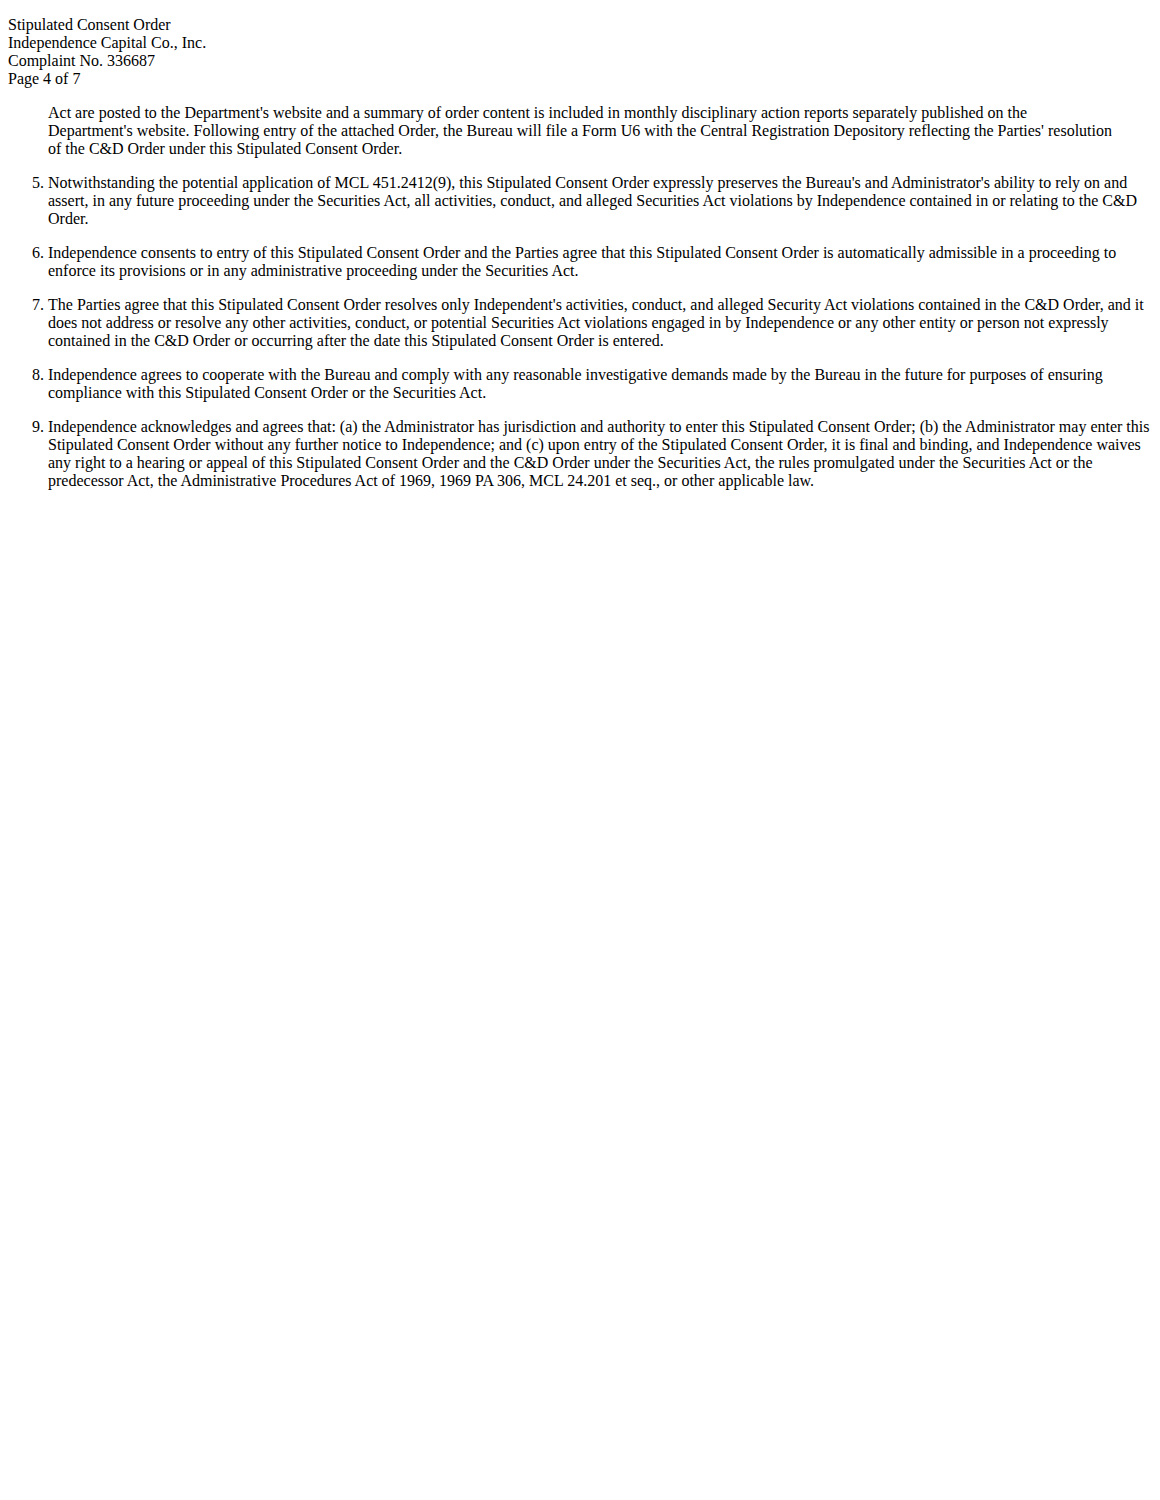Stipulated Consent Order
Independence Capital Co., Inc.
Complaint No. 336687
Page 4 of 7
Act are posted to the Department's website and a summary of order content is included in monthly disciplinary action reports separately published on the Department's website. Following entry of the attached Order, the Bureau will file a Form U6 with the Central Registration Depository reflecting the Parties' resolution of the C&D Order under this Stipulated Consent Order.
Notwithstanding the potential application of MCL 451.2412(9), this Stipulated Consent Order expressly preserves the Bureau's and Administrator's ability to rely on and assert, in any future proceeding under the Securities Act, all activities, conduct, and alleged Securities Act violations by Independence contained in or relating to the C&D Order.
Independence consents to entry of this Stipulated Consent Order and the Parties agree that this Stipulated Consent Order is automatically admissible in a proceeding to enforce its provisions or in any administrative proceeding under the Securities Act.
The Parties agree that this Stipulated Consent Order resolves only Independent's activities, conduct, and alleged Security Act violations contained in the C&D Order, and it does not address or resolve any other activities, conduct, or potential Securities Act violations engaged in by Independence or any other entity or person not expressly contained in the C&D Order or occurring after the date this Stipulated Consent Order is entered.
Independence agrees to cooperate with the Bureau and comply with any reasonable investigative demands made by the Bureau in the future for purposes of ensuring compliance with this Stipulated Consent Order or the Securities Act.
Independence acknowledges and agrees that: (a) the Administrator has jurisdiction and authority to enter this Stipulated Consent Order; (b) the Administrator may enter this Stipulated Consent Order without any further notice to Independence; and (c) upon entry of the Stipulated Consent Order, it is final and binding, and Independence waives any right to a hearing or appeal of this Stipulated Consent Order and the C&D Order under the Securities Act, the rules promulgated under the Securities Act or the predecessor Act, the Administrative Procedures Act of 1969, 1969 PA 306, MCL 24.201 et seq., or other applicable law.